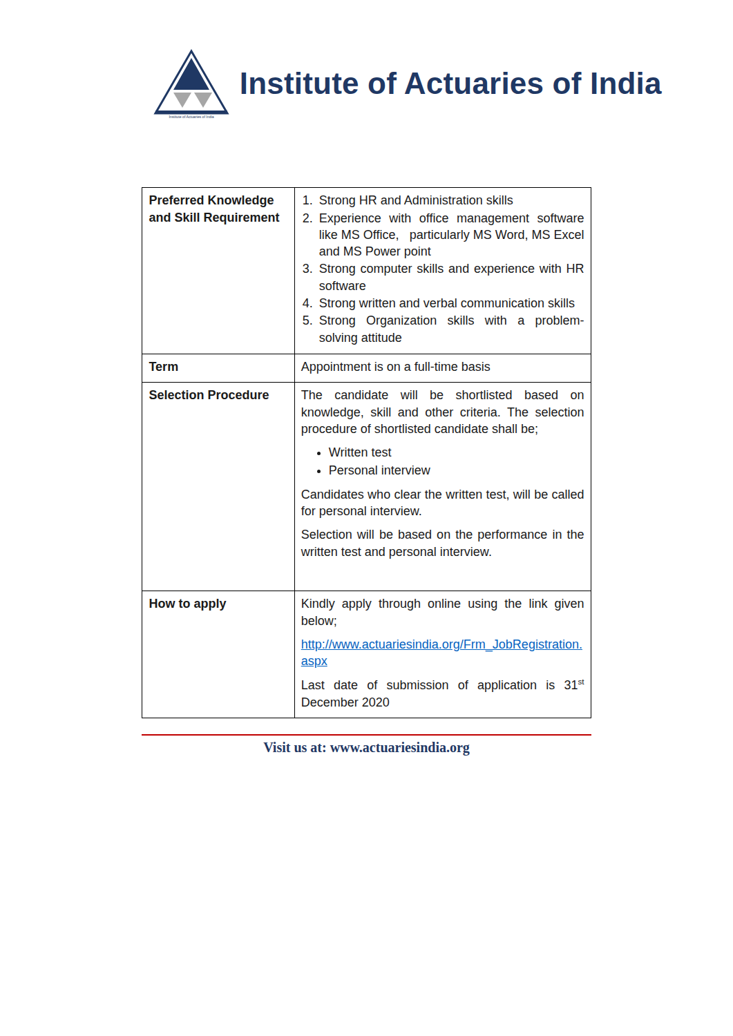Institute of Actuaries of India
Institute of Actuaries of India
| Preferred Knowledge and Skill Requirement | Strong HR and Administration skills Experience with office management software like MS Office, particularly MS Word, MS Excel and MS Power point Strong computer skills and experience with HR software Strong written and verbal communication skills Strong Organization skills with a problem-solving attitude |
| Term | Appointment is on a full-time basis |
| Selection Procedure | The candidate will be shortlisted based on knowledge, skill and other criteria. The selection procedure of shortlisted candidate shall be; Written test Personal interview Candidates who clear the written test, will be called for personal interview. Selection will be based on the performance in the written test and personal interview. |
| How to apply | Kindly apply through online using the link given below; http://www.actuariesindia.org/Frm_JobRegistration.aspx Last date of submission of application is 31 st December 2020 |
Visit us at: www.actuariesindia.org